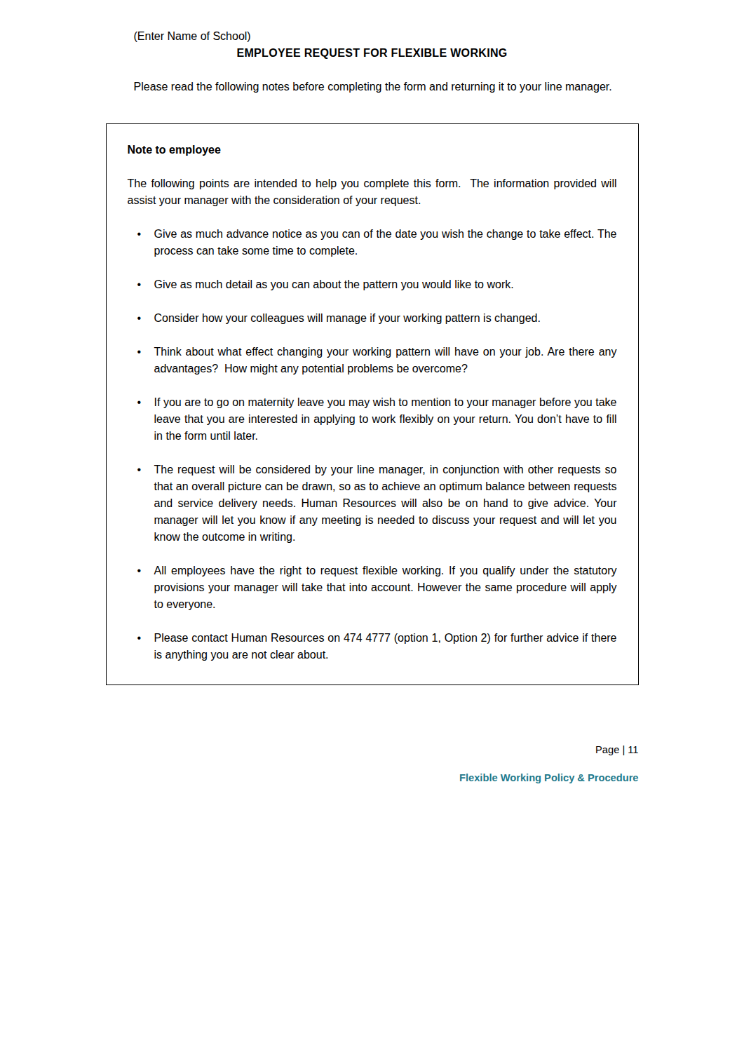(Enter Name of School)
EMPLOYEE REQUEST FOR FLEXIBLE WORKING
Please read the following notes before completing the form and returning it to your line manager.
Note to employee
The following points are intended to help you complete this form. The information provided will assist your manager with the consideration of your request.
Give as much advance notice as you can of the date you wish the change to take effect. The process can take some time to complete.
Give as much detail as you can about the pattern you would like to work.
Consider how your colleagues will manage if your working pattern is changed.
Think about what effect changing your working pattern will have on your job. Are there any advantages? How might any potential problems be overcome?
If you are to go on maternity leave you may wish to mention to your manager before you take leave that you are interested in applying to work flexibly on your return. You don’t have to fill in the form until later.
The request will be considered by your line manager, in conjunction with other requests so that an overall picture can be drawn, so as to achieve an optimum balance between requests and service delivery needs. Human Resources will also be on hand to give advice. Your manager will let you know if any meeting is needed to discuss your request and will let you know the outcome in writing.
All employees have the right to request flexible working. If you qualify under the statutory provisions your manager will take that into account. However the same procedure will apply to everyone.
Please contact Human Resources on 474 4777 (option 1, Option 2) for further advice if there is anything you are not clear about.
Page | 11
Flexible Working Policy & Procedure